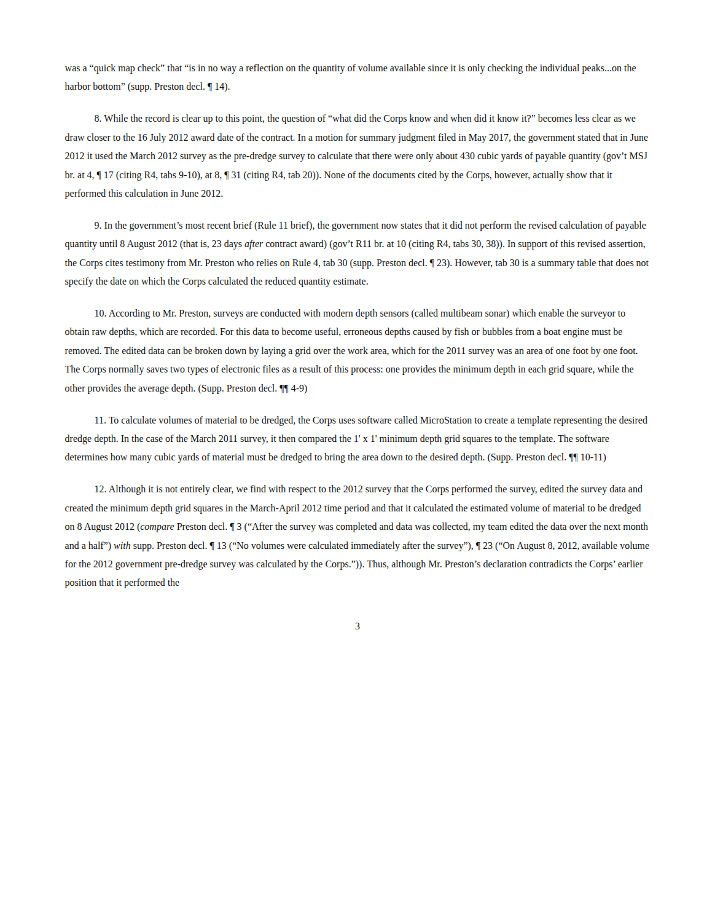was a “quick map check” that “is in no way a reflection on the quantity of volume available since it is only checking the individual peaks...on the harbor bottom” (supp. Preston decl. ¶ 14).
8. While the record is clear up to this point, the question of “what did the Corps know and when did it know it?” becomes less clear as we draw closer to the 16 July 2012 award date of the contract. In a motion for summary judgment filed in May 2017, the government stated that in June 2012 it used the March 2012 survey as the pre-dredge survey to calculate that there were only about 430 cubic yards of payable quantity (gov’t MSJ br. at 4, ¶ 17 (citing R4, tabs 9-10), at 8, ¶ 31 (citing R4, tab 20)). None of the documents cited by the Corps, however, actually show that it performed this calculation in June 2012.
9. In the government’s most recent brief (Rule 11 brief), the government now states that it did not perform the revised calculation of payable quantity until 8 August 2012 (that is, 23 days after contract award) (gov’t R11 br. at 10 (citing R4, tabs 30, 38)). In support of this revised assertion, the Corps cites testimony from Mr. Preston who relies on Rule 4, tab 30 (supp. Preston decl. ¶ 23). However, tab 30 is a summary table that does not specify the date on which the Corps calculated the reduced quantity estimate.
10. According to Mr. Preston, surveys are conducted with modern depth sensors (called multibeam sonar) which enable the surveyor to obtain raw depths, which are recorded. For this data to become useful, erroneous depths caused by fish or bubbles from a boat engine must be removed. The edited data can be broken down by laying a grid over the work area, which for the 2011 survey was an area of one foot by one foot. The Corps normally saves two types of electronic files as a result of this process: one provides the minimum depth in each grid square, while the other provides the average depth. (Supp. Preston decl. ¶¶ 4-9)
11. To calculate volumes of material to be dredged, the Corps uses software called MicroStation to create a template representing the desired dredge depth. In the case of the March 2011 survey, it then compared the 1' x 1' minimum depth grid squares to the template. The software determines how many cubic yards of material must be dredged to bring the area down to the desired depth. (Supp. Preston decl. ¶¶ 10-11)
12. Although it is not entirely clear, we find with respect to the 2012 survey that the Corps performed the survey, edited the survey data and created the minimum depth grid squares in the March-April 2012 time period and that it calculated the estimated volume of material to be dredged on 8 August 2012 (compare Preston decl. ¶ 3 (“After the survey was completed and data was collected, my team edited the data over the next month and a half”) with supp. Preston decl. ¶ 13 (“No volumes were calculated immediately after the survey”), ¶ 23 (“On August 8, 2012, available volume for the 2012 government pre-dredge survey was calculated by the Corps.”)). Thus, although Mr. Preston’s declaration contradicts the Corps’ earlier position that it performed the
3